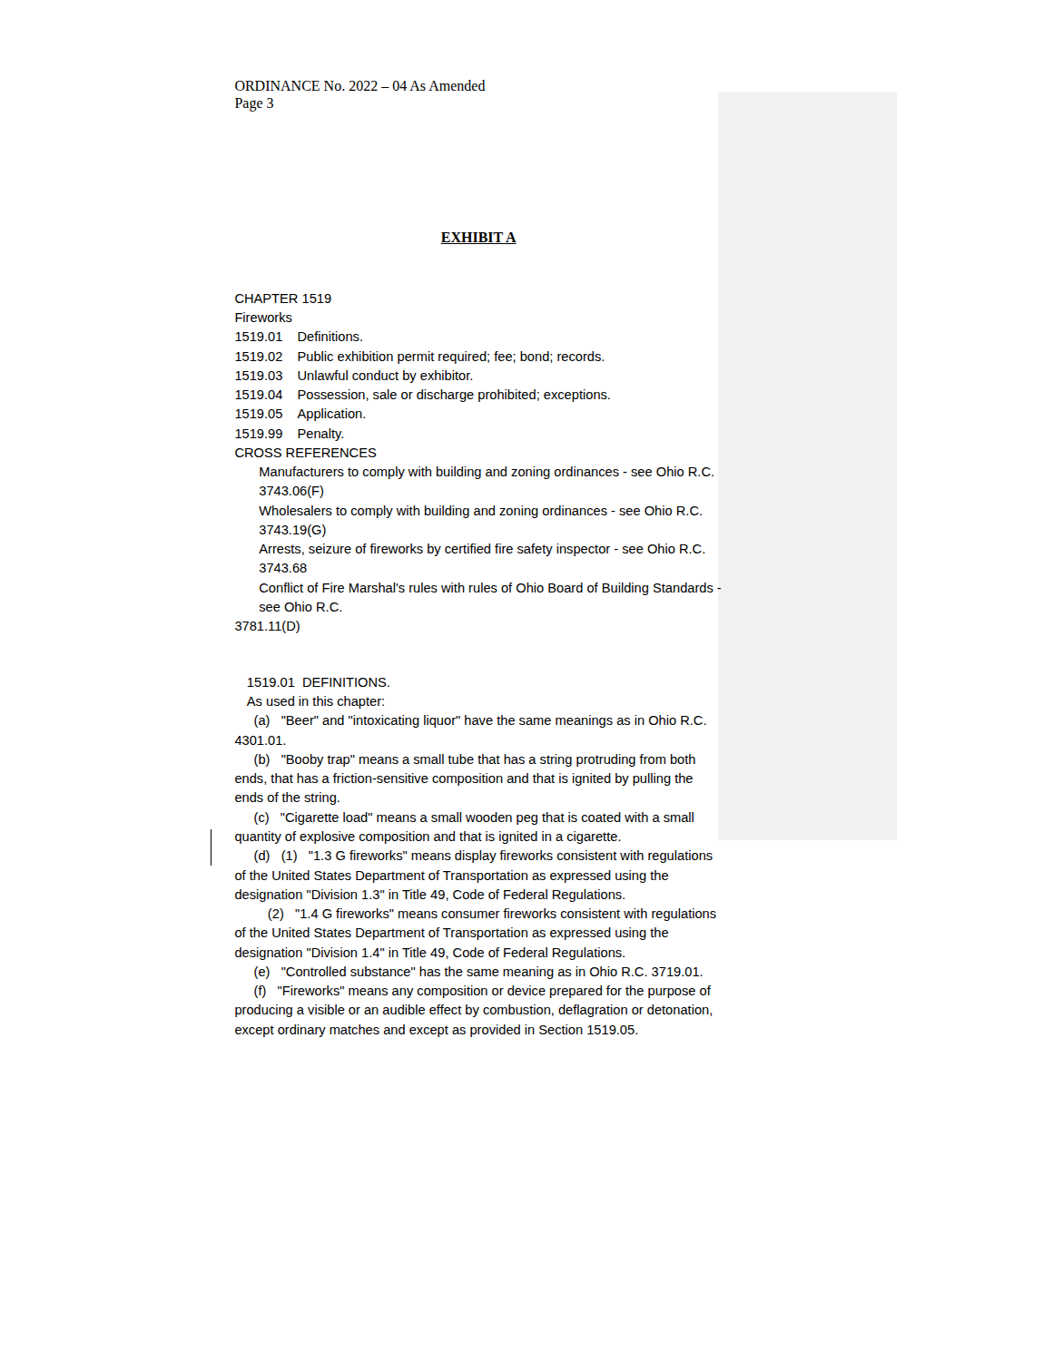ORDINANCE No. 2022 – 04 As Amended
Page 3
EXHIBIT A
CHAPTER 1519
Fireworks
1519.01 Definitions.
1519.02 Public exhibition permit required; fee; bond; records.
1519.03 Unlawful conduct by exhibitor.
1519.04 Possession, sale or discharge prohibited; exceptions.
1519.05 Application.
1519.99 Penalty.
CROSS REFERENCES
Manufacturers to comply with building and zoning ordinances - see Ohio R.C. 3743.06(F)
Wholesalers to comply with building and zoning ordinances - see Ohio R.C. 3743.19(G)
Arrests, seizure of fireworks by certified fire safety inspector - see Ohio R.C. 3743.68
Conflict of Fire Marshal's rules with rules of Ohio Board of Building Standards - see Ohio R.C.
3781.11(D)
1519.01 DEFINITIONS.
As used in this chapter:
(a) "Beer" and "intoxicating liquor" have the same meanings as in Ohio R.C. 4301.01.
(b) "Booby trap" means a small tube that has a string protruding from both ends, that has a friction-sensitive composition and that is ignited by pulling the ends of the string.
(c) "Cigarette load" means a small wooden peg that is coated with a small quantity of explosive composition and that is ignited in a cigarette.
(d) (1) "1.3 G fireworks" means display fireworks consistent with regulations of the United States Department of Transportation as expressed using the designation "Division 1.3" in Title 49, Code of Federal Regulations.
(2) "1.4 G fireworks" means consumer fireworks consistent with regulations of the United States Department of Transportation as expressed using the designation "Division 1.4" in Title 49, Code of Federal Regulations.
(e) "Controlled substance" has the same meaning as in Ohio R.C. 3719.01.
(f) "Fireworks" means any composition or device prepared for the purpose of producing a visible or an audible effect by combustion, deflagration or detonation, except ordinary matches and except as provided in Section 1519.05.